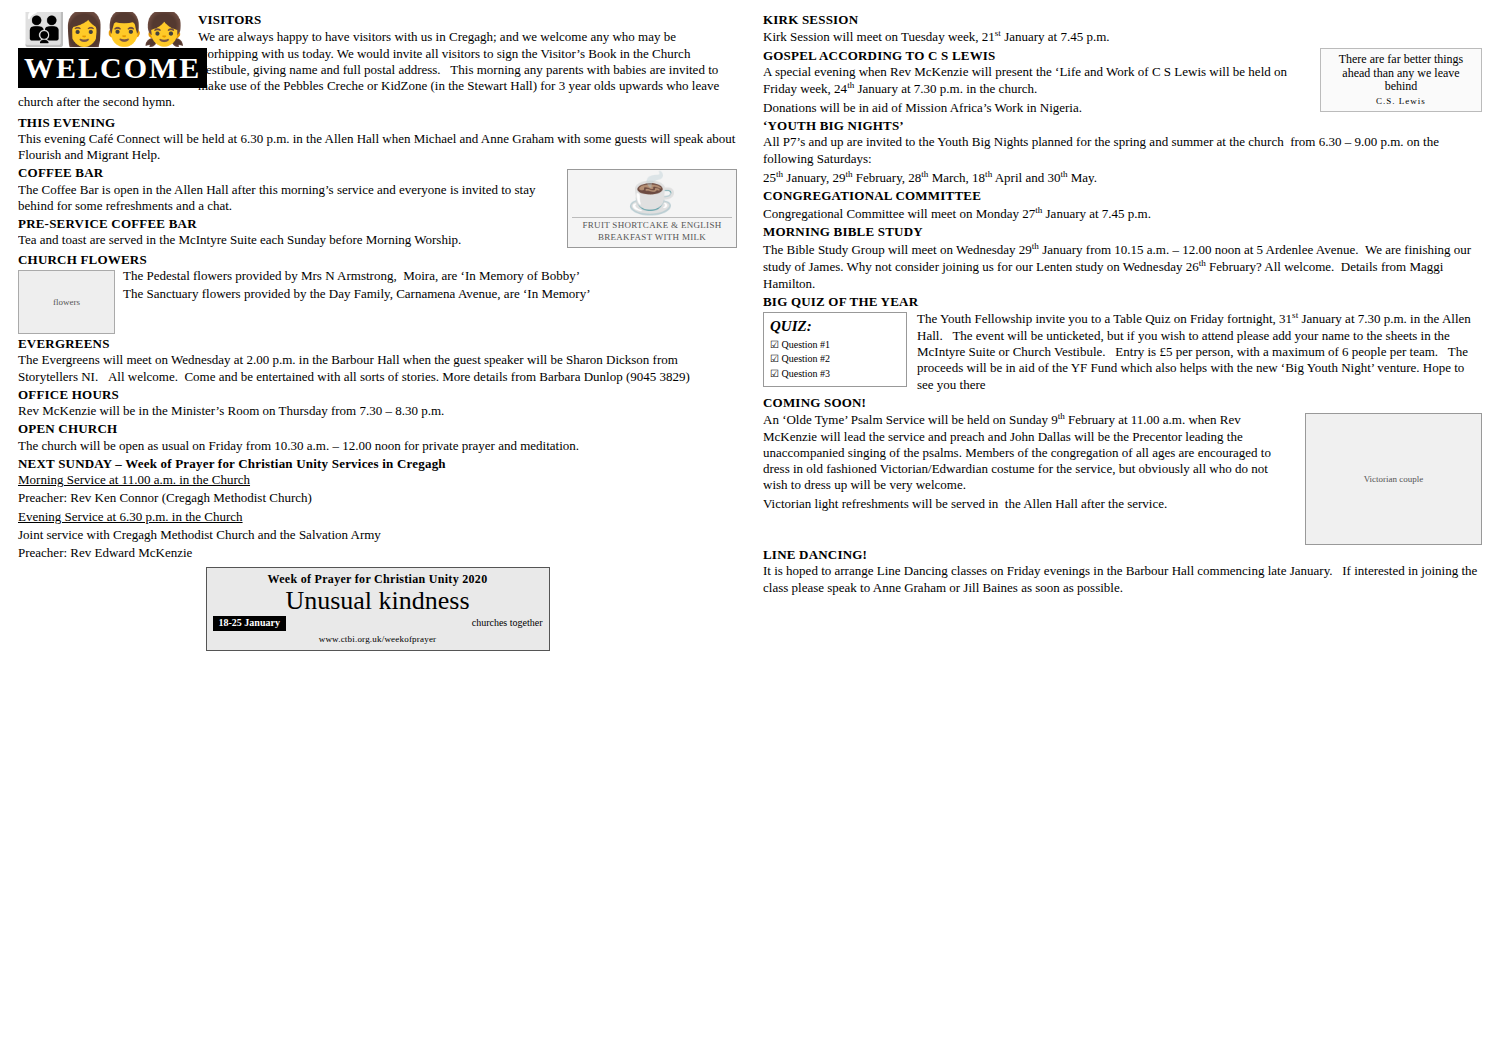👪👩👨👧
WELCOME
Visitors
We are always happy to have visitors with us in Cregagh; and we welcome any who may be worhipping with us today. We would invite all visitors to sign the Visitor’s Book in the Church Vestibule, giving name and full postal address. This morning any parents with babies are invited to make use of the Pebbles Creche or KidZone (in the Stewart Hall) for 3 year olds upwards who leave church after the second hymn.
This Evening
This evening Café Connect will be held at 6.30 p.m. in the Allen Hall when Michael and Anne Graham with some guests will speak about Flourish and Migrant Help.
☕
FRUIT SHORTCAKE & ENGLISH BREAKFAST WITH MILK
Coffee Bar
The Coffee Bar is open in the Allen Hall after this morning’s service and everyone is invited to stay behind for some refreshments and a chat.
Pre-Service Coffee Bar
Tea and toast are served in the McIntyre Suite each Sunday before Morning Worship.
Church Flowers
flowers
The Pedestal flowers provided by Mrs N Armstrong, Moira, are ‘In Memory of Bobby’
The Sanctuary flowers provided by the Day Family, Carnamena Avenue, are ‘In Memory’
Evergreens
The Evergreens will meet on Wednesday at 2.00 p.m. in the Barbour Hall when the guest speaker will be Sharon Dickson from Storytellers NI. All welcome. Come and be entertained with all sorts of stories. More details from Barbara Dunlop (9045 3829)
Office Hours
Rev McKenzie will be in the Minister’s Room on Thursday from 7.30 – 8.30 p.m.
Open Church
The church will be open as usual on Friday from 10.30 a.m. – 12.00 noon for private prayer and meditation.
Next Sunday – Week of Prayer for Christian Unity Services in Cregagh
Morning Service at 11.00 a.m. in the Church
Preacher: Rev Ken Connor (Cregagh Methodist Church)
Evening Service at 6.30 p.m. in the Church
Joint service with Cregagh Methodist Church and the Salvation Army
Preacher: Rev Edward McKenzie
Week of Prayer for Christian Unity 2020
Unusual kindness
18-25 January churches together
www.ctbi.org.uk/weekofprayer
Kirk Session
Kirk Session will meet on Tuesday week, 21st January at 7.45 p.m.
There are far better things ahead than any we leave behind
C.S. Lewis
Gospel According to C S Lewis
A special evening when Rev McKenzie will present the ‘Life and Work of C S Lewis will be held on Friday week, 24th January at 7.30 p.m. in the church.
Donations will be in aid of Mission Africa’s Work in Nigeria.
‘Youth Big Nights’
All P7’s and up are invited to the Youth Big Nights planned for the spring and summer at the church from 6.30 – 9.00 p.m. on the following Saturdays:
25th January, 29th February, 28th March, 18th April and 30th May.
Congregational Committee
Congregational Committee will meet on Monday 27th January at 7.45 p.m.
Morning Bible Study
The Bible Study Group will meet on Wednesday 29th January from 10.15 a.m. – 12.00 noon at 5 Ardenlee Avenue. We are finishing our study of James. Why not consider joining us for our Lenten study on Wednesday 26th February? All welcome. Details from Maggi Hamilton.
Big Quiz of the Year
QUIZ:
Question #1
Question #2
Question #3
The Youth Fellowship invite you to a Table Quiz on Friday fortnight, 31st January at 7.30 p.m. in the Allen Hall. The event will be unticketed, but if you wish to attend please add your name to the sheets in the McIntyre Suite or Church Vestibule. Entry is £5 per person, with a maximum of 6 people per team. The proceeds will be in aid of the YF Fund which also helps with the new ‘Big Youth Night’ venture. Hope to see you there
Coming Soon!
Victorian couple
An ‘Olde Tyme’ Psalm Service will be held on Sunday 9th February at 11.00 a.m. when Rev McKenzie will lead the service and preach and John Dallas will be the Precentor leading the unaccompanied singing of the psalms. Members of the congregation of all ages are encouraged to dress in old fashioned Victorian/Edwardian costume for the service, but obviously all who do not wish to dress up will be very welcome.
Victorian light refreshments will be served in the Allen Hall after the service.
Line Dancing!
It is hoped to arrange Line Dancing classes on Friday evenings in the Barbour Hall commencing late January. If interested in joining the class please speak to Anne Graham or Jill Baines as soon as possible.